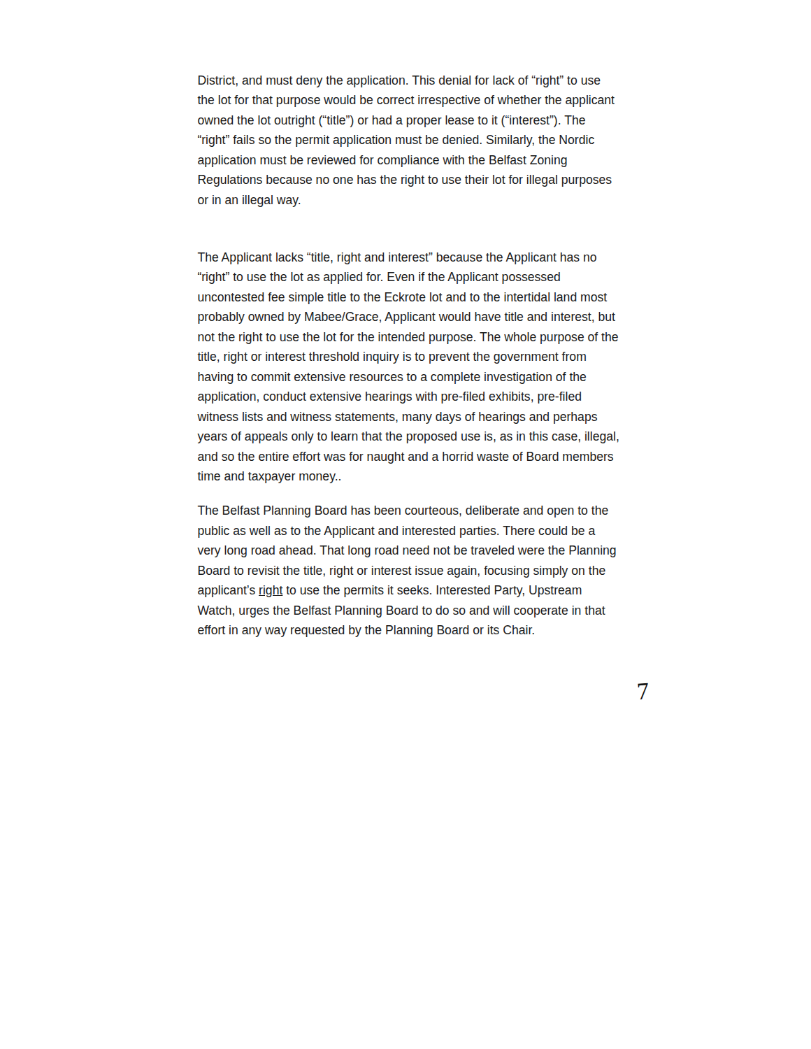District, and must deny the application. This denial for lack of “right” to use the lot for that purpose would be correct irrespective of whether the applicant owned the lot outright (“title”) or had a proper lease to it (“interest”). The “right” fails so the permit application must be denied. Similarly, the Nordic application must be reviewed for compliance with the Belfast Zoning Regulations because no one has the right to use their lot for illegal purposes or in an illegal way.
The Applicant lacks “title, right and interest” because the Applicant has no “right” to use the lot as applied for. Even if the Applicant possessed uncontested fee simple title to the Eckrote lot and to the intertidal land most probably owned by Mabee/Grace, Applicant would have title and interest, but not the right to use the lot for the intended purpose. The whole purpose of the title, right or interest threshold inquiry is to prevent the government from having to commit extensive resources to a complete investigation of the application, conduct extensive hearings with pre-filed exhibits, pre-filed witness lists and witness statements, many days of hearings and perhaps years of appeals only to learn that the proposed use is, as in this case, illegal, and so the entire effort was for naught and a horrid waste of Board members time and taxpayer money..
The Belfast Planning Board has been courteous, deliberate and open to the public as well as to the Applicant and interested parties. There could be a very long road ahead. That long road need not be traveled were the Planning Board to revisit the title, right or interest issue again, focusing simply on the applicant’s right to use the permits it seeks. Interested Party, Upstream Watch, urges the Belfast Planning Board to do so and will cooperate in that effort in any way requested by the Planning Board or its Chair.
7